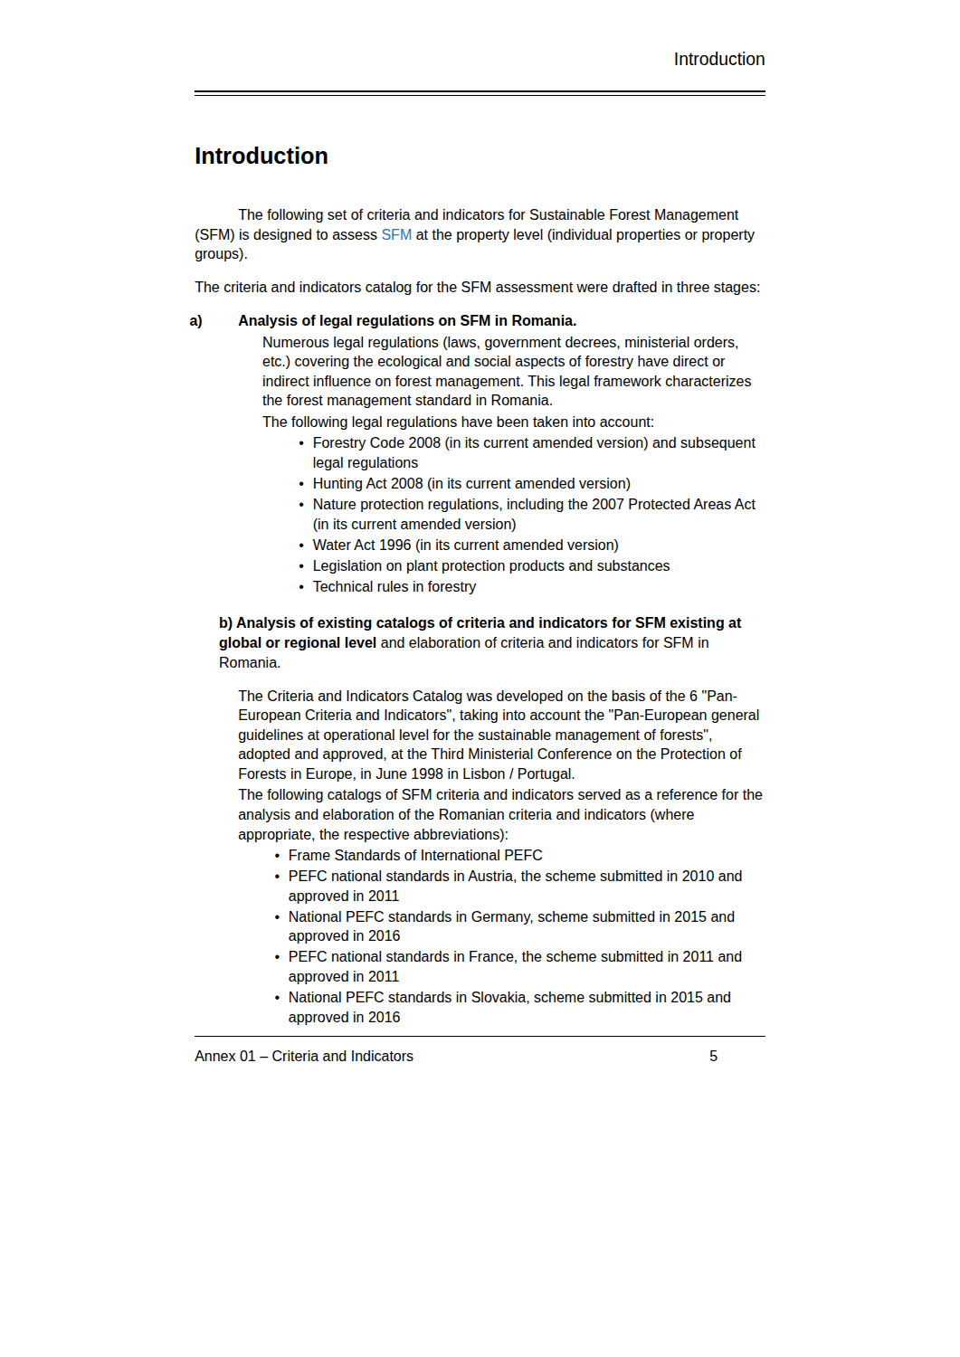Introduction
Introduction
The following set of criteria and indicators for Sustainable Forest Management (SFM) is designed to assess SFM at the property level (individual properties or property groups).
The criteria and indicators catalog for the SFM assessment were drafted in three stages:
a) Analysis of legal regulations on SFM in Romania.
Numerous legal regulations (laws, government decrees, ministerial orders, etc.) covering the ecological and social aspects of forestry have direct or indirect influence on forest management. This legal framework characterizes the forest management standard in Romania.
The following legal regulations have been taken into account:
Forestry Code 2008 (in its current amended version) and subsequent legal regulations
Hunting Act 2008 (in its current amended version)
Nature protection regulations, including the 2007 Protected Areas Act (in its current amended version)
Water Act 1996 (in its current amended version)
Legislation on plant protection products and substances
Technical rules in forestry
b) Analysis of existing catalogs of criteria and indicators for SFM existing at global or regional level and elaboration of criteria and indicators for SFM in Romania.
The Criteria and Indicators Catalog was developed on the basis of the 6 "Pan-European Criteria and Indicators", taking into account the "Pan-European general guidelines at operational level for the sustainable management of forests", adopted and approved, at the Third Ministerial Conference on the Protection of Forests in Europe, in June 1998 in Lisbon / Portugal.
The following catalogs of SFM criteria and indicators served as a reference for the analysis and elaboration of the Romanian criteria and indicators (where appropriate, the respective abbreviations):
Frame Standards of International PEFC
PEFC national standards in Austria, the scheme submitted in 2010 and approved in 2011
National PEFC standards in Germany, scheme submitted in 2015 and approved in 2016
PEFC national standards in France, the scheme submitted in 2011 and approved in 2011
National PEFC standards in Slovakia, scheme submitted in 2015 and approved in 2016
Annex 01 – Criteria and Indicators 5